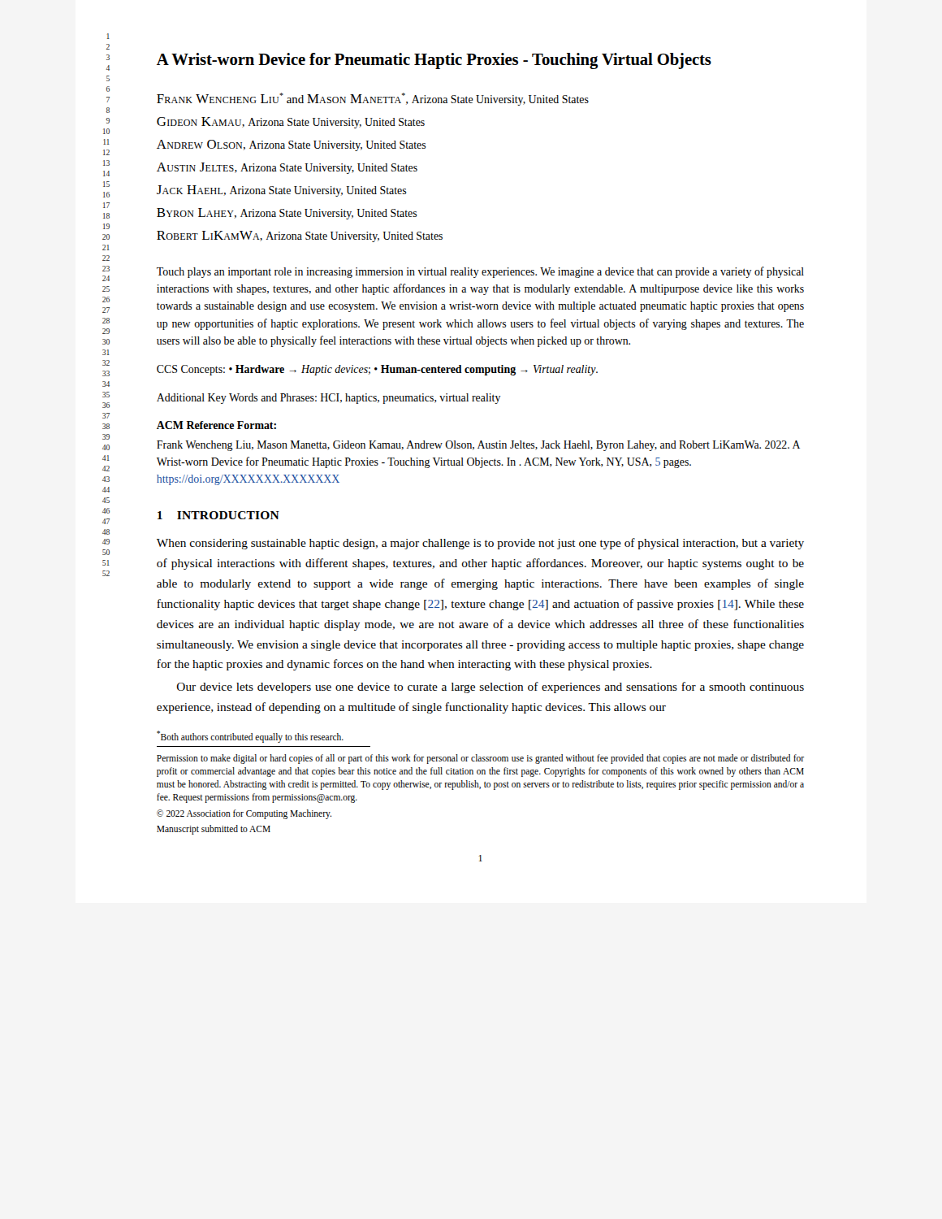1
2
3
4
5
6
7
8
9
10
11
12
13
14
15
16
17
18
19
20
21
22
23
24
25
26
27
28
29
30
31
32
33
34
35
36
37
38
39
40
41
42
43
44
45
46
47
48
49
50
51
52
A Wrist-worn Device for Pneumatic Haptic Proxies - Touching Virtual Objects
Frank Wencheng Liu* and Mason Manetta*, Arizona State University, United States
Gideon Kamau, Arizona State University, United States
Andrew Olson, Arizona State University, United States
Austin Jeltes, Arizona State University, United States
Jack Haehl, Arizona State University, United States
Byron Lahey, Arizona State University, United States
Robert LiKamWa, Arizona State University, United States
Touch plays an important role in increasing immersion in virtual reality experiences. We imagine a device that can provide a variety of physical interactions with shapes, textures, and other haptic affordances in a way that is modularly extendable. A multipurpose device like this works towards a sustainable design and use ecosystem. We envision a wrist-worn device with multiple actuated pneumatic haptic proxies that opens up new opportunities of haptic explorations. We present work which allows users to feel virtual objects of varying shapes and textures. The users will also be able to physically feel interactions with these virtual objects when picked up or thrown.
CCS Concepts: • Hardware → Haptic devices; • Human-centered computing → Virtual reality.
Additional Key Words and Phrases: HCI, haptics, pneumatics, virtual reality
ACM Reference Format: Frank Wencheng Liu, Mason Manetta, Gideon Kamau, Andrew Olson, Austin Jeltes, Jack Haehl, Byron Lahey, and Robert LiKamWa. 2022. A Wrist-worn Device for Pneumatic Haptic Proxies - Touching Virtual Objects. In . ACM, New York, NY, USA, 5 pages. https://doi.org/XXXXXXX.XXXXXXX
1 INTRODUCTION
When considering sustainable haptic design, a major challenge is to provide not just one type of physical interaction, but a variety of physical interactions with different shapes, textures, and other haptic affordances. Moreover, our haptic systems ought to be able to modularly extend to support a wide range of emerging haptic interactions. There have been examples of single functionality haptic devices that target shape change [22], texture change [24] and actuation of passive proxies [14]. While these devices are an individual haptic display mode, we are not aware of a device which addresses all three of these functionalities simultaneously. We envision a single device that incorporates all three - providing access to multiple haptic proxies, shape change for the haptic proxies and dynamic forces on the hand when interacting with these physical proxies.
Our device lets developers use one device to curate a large selection of experiences and sensations for a smooth continuous experience, instead of depending on a multitude of single functionality haptic devices. This allows our
*Both authors contributed equally to this research.
Permission to make digital or hard copies of all or part of this work for personal or classroom use is granted without fee provided that copies are not made or distributed for profit or commercial advantage and that copies bear this notice and the full citation on the first page. Copyrights for components of this work owned by others than ACM must be honored. Abstracting with credit is permitted. To copy otherwise, or republish, to post on servers or to redistribute to lists, requires prior specific permission and/or a fee. Request permissions from permissions@acm.org.
© 2022 Association for Computing Machinery.
Manuscript submitted to ACM
1